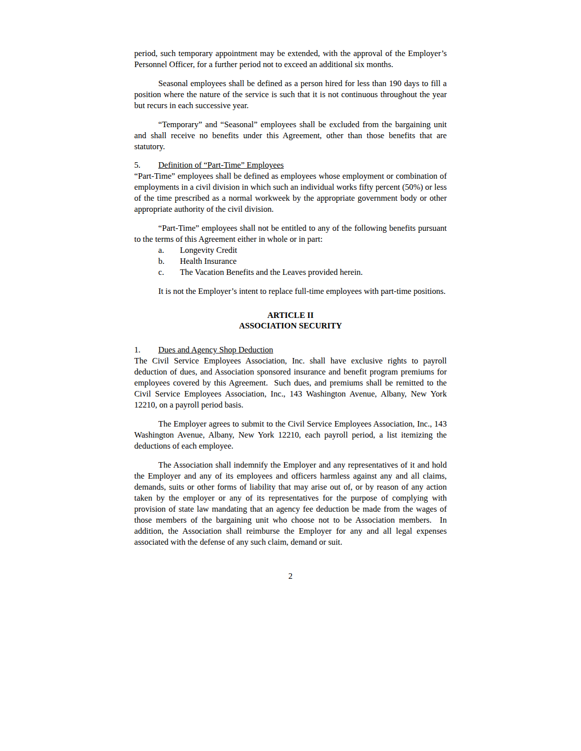period, such temporary appointment may be extended, with the approval of the Employer’s Personnel Officer, for a further period not to exceed an additional six months.
Seasonal employees shall be defined as a person hired for less than 190 days to fill a position where the nature of the service is such that it is not continuous throughout the year but recurs in each successive year.
“Temporary” and “Seasonal” employees shall be excluded from the bargaining unit and shall receive no benefits under this Agreement, other than those benefits that are statutory.
5. Definition of “Part-Time” Employees
“Part-Time” employees shall be defined as employees whose employment or combination of employments in a civil division in which such an individual works fifty percent (50%) or less of the time prescribed as a normal workweek by the appropriate government body or other appropriate authority of the civil division.
“Part-Time” employees shall not be entitled to any of the following benefits pursuant to the terms of this Agreement either in whole or in part:
a. Longevity Credit
b. Health Insurance
c. The Vacation Benefits and the Leaves provided herein.
It is not the Employer’s intent to replace full-time employees with part-time positions.
ARTICLE IIASSOCIATION SECURITY
1. Dues and Agency Shop Deduction
The Civil Service Employees Association, Inc. shall have exclusive rights to payroll deduction of dues, and Association sponsored insurance and benefit program premiums for employees covered by this Agreement. Such dues, and premiums shall be remitted to the Civil Service Employees Association, Inc., 143 Washington Avenue, Albany, New York 12210, on a payroll period basis.
The Employer agrees to submit to the Civil Service Employees Association, Inc., 143 Washington Avenue, Albany, New York 12210, each payroll period, a list itemizing the deductions of each employee.
The Association shall indemnify the Employer and any representatives of it and hold the Employer and any of its employees and officers harmless against any and all claims, demands, suits or other forms of liability that may arise out of, or by reason of any action taken by the employer or any of its representatives for the purpose of complying with provision of state law mandating that an agency fee deduction be made from the wages of those members of the bargaining unit who choose not to be Association members. In addition, the Association shall reimburse the Employer for any and all legal expenses associated with the defense of any such claim, demand or suit.
2